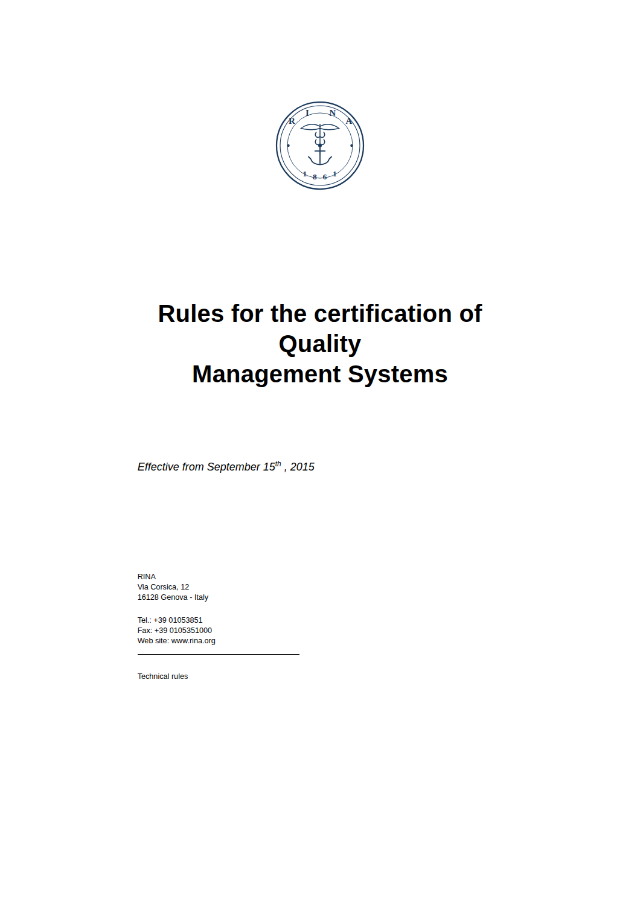R I N A 1 8 6 1
Rules for the certification of Quality
Management Systems
Effective from September 15th , 2015
RINA
Via Corsica, 12
16128 Genova - Italy
Tel.: +39 01053851
Fax: +39 0105351000
Web site: www.rina.org
Technical rules